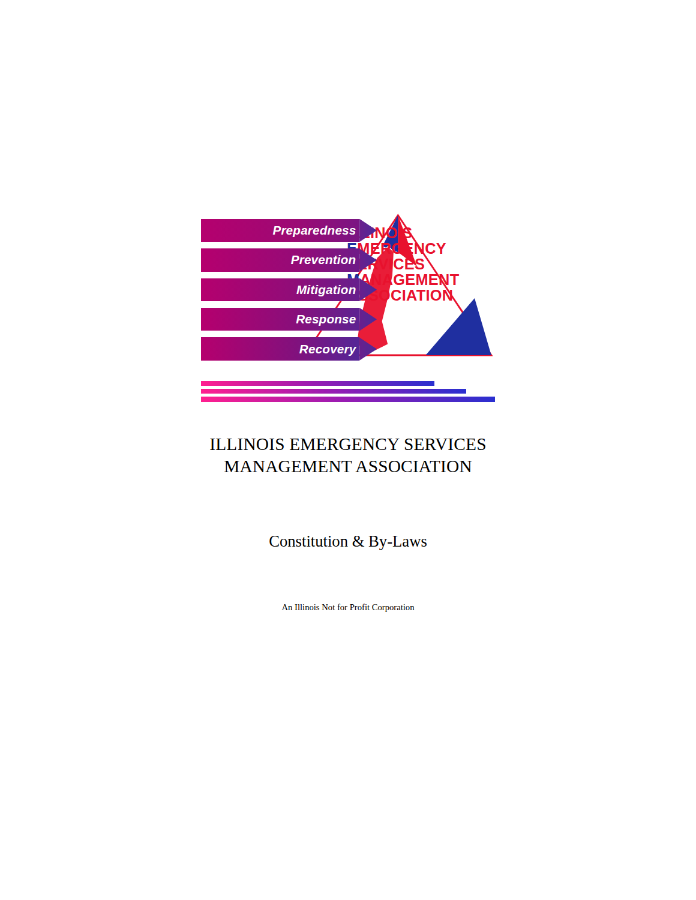ILLINOIS
EMERGENCY
SERVICES
MANAGEMENT
ASSOCIATION
Preparedness
Prevention
Mitigation
Response
Recovery
ILLINOIS EMERGENCY SERVICES
MANAGEMENT ASSOCIATION
Constitution & By-Laws
An Illinois Not for Profit Corporation